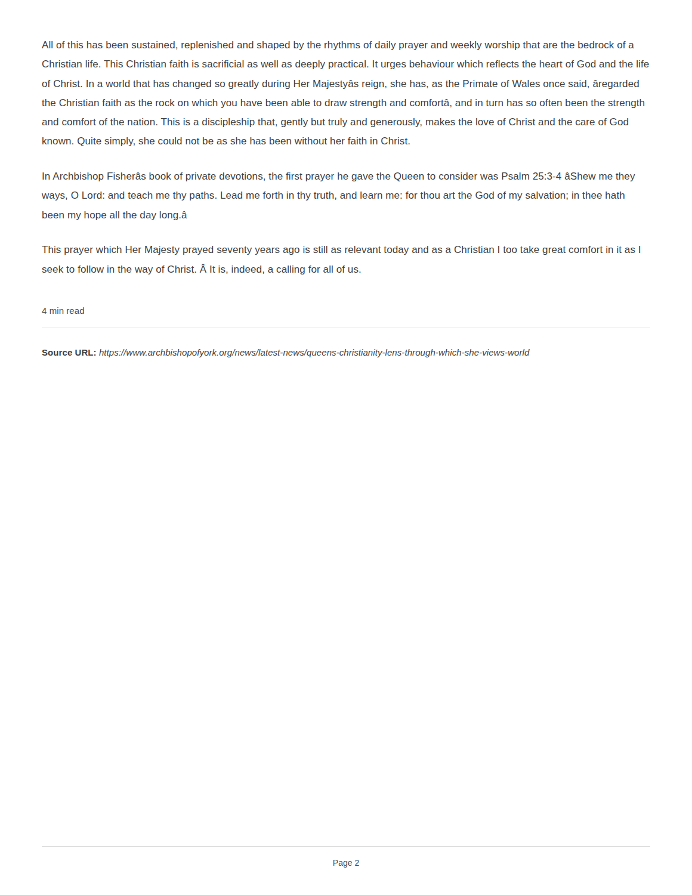All of this has been sustained, replenished and shaped by the rhythms of daily prayer and weekly worship that are the bedrock of a Christian life. This Christian faith is sacrificial as well as deeply practical. It urges behaviour which reflects the heart of God and the life of Christ. In a world that has changed so greatly during Her Majestyâs reign, she has, as the Primate of Wales once said, âregarded the Christian faith as the rock on which you have been able to draw strength and comfortâ, and in turn has so often been the strength and comfort of the nation. This is a discipleship that, gently but truly and generously, makes the love of Christ and the care of God known. Quite simply, she could not be as she has been without her faith in Christ.
In Archbishop Fisherâs book of private devotions, the first prayer he gave the Queen to consider was Psalm 25:3-4 âShew me they ways, O Lord: and teach me thy paths. Lead me forth in thy truth, and learn me: for thou art the God of my salvation; in thee hath been my hope all the day long.â
This prayer which Her Majesty prayed seventy years ago is still as relevant today and as a Christian I too take great comfort in it as I seek to follow in the way of Christ. Â It is, indeed, a calling for all of us.
4 min read
Source URL: https://www.archbishopofyork.org/news/latest-news/queens-christianity-lens-through-which-she-views-world
Page 2